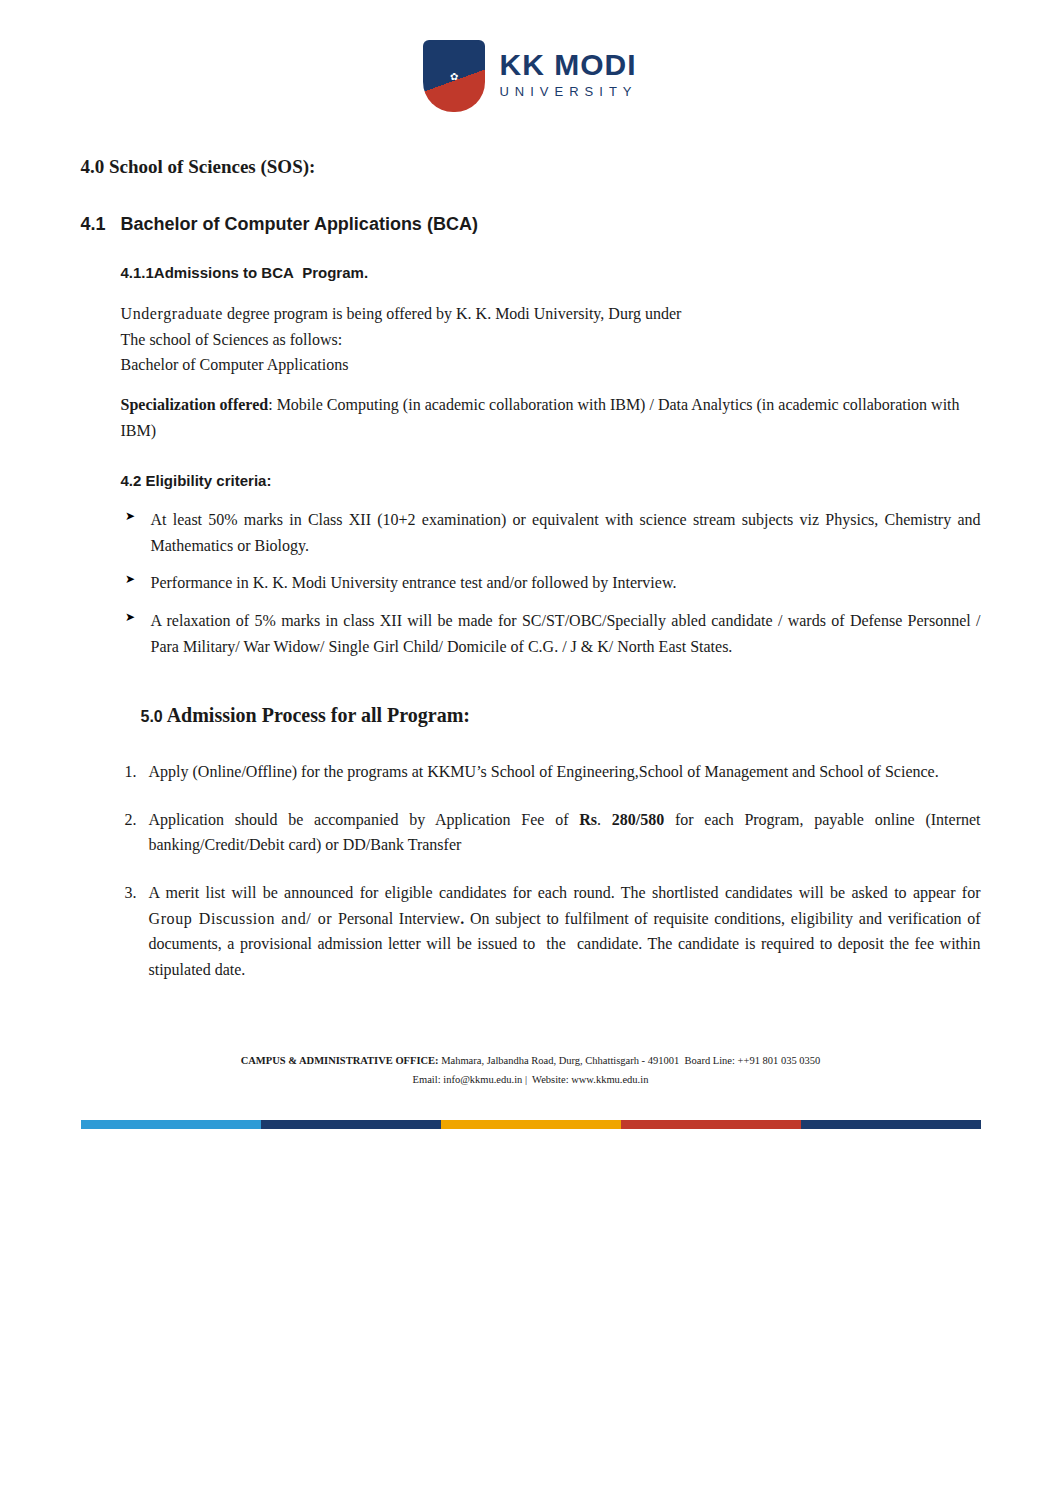✿
KK MODI
UNIVERSITY
4.0 School of Sciences (SOS):
4.1 Bachelor of Computer Applications (BCA)
4.1.1Admissions to BCA Program.
Undergraduate degree program is being offered by K. K. Modi University, Durg under
The school of Sciences as follows:
Bachelor of Computer Applications
Specialization offered: Mobile Computing (in academic collaboration with IBM) / Data Analytics (in academic collaboration with IBM)
4.2 Eligibility criteria:
At least 50% marks in Class XII (10+2 examination) or equivalent with science stream subjects viz Physics, Chemistry and Mathematics or Biology.
Performance in K. K. Modi University entrance test and/or followed by Interview.
A relaxation of 5% marks in class XII will be made for SC/ST/OBC/Specially abled candidate / wards of Defense Personnel / Para Military/ War Widow/ Single Girl Child/ Domicile of C.G. / J & K/ North East States.
5.0 Admission Process for all Program:
Apply (Online/Offline) for the programs at KKMU’s School of Engineering,School of Management and School of Science.
Application should be accompanied by Application Fee of Rs. 280/580 for each Program, payable online (Internet banking/Credit/Debit card) or DD/Bank Transfer
A merit list will be announced for eligible candidates for each round. The shortlisted candidates will be asked to appear for Group Discussion and/ or Personal Interview. On subject to fulfilment of requisite conditions, eligibility and verification of documents, a provisional admission letter will be issued to the candidate. The candidate is required to deposit the fee within stipulated date.
CAMPUS & ADMINISTRATIVE OFFICE: Mahmara, Jalbandha Road, Durg, Chhattisgarh - 491001 Board Line: ++91 801 035 0350
Email: info@kkmu.edu.in | Website: www.kkmu.edu.in